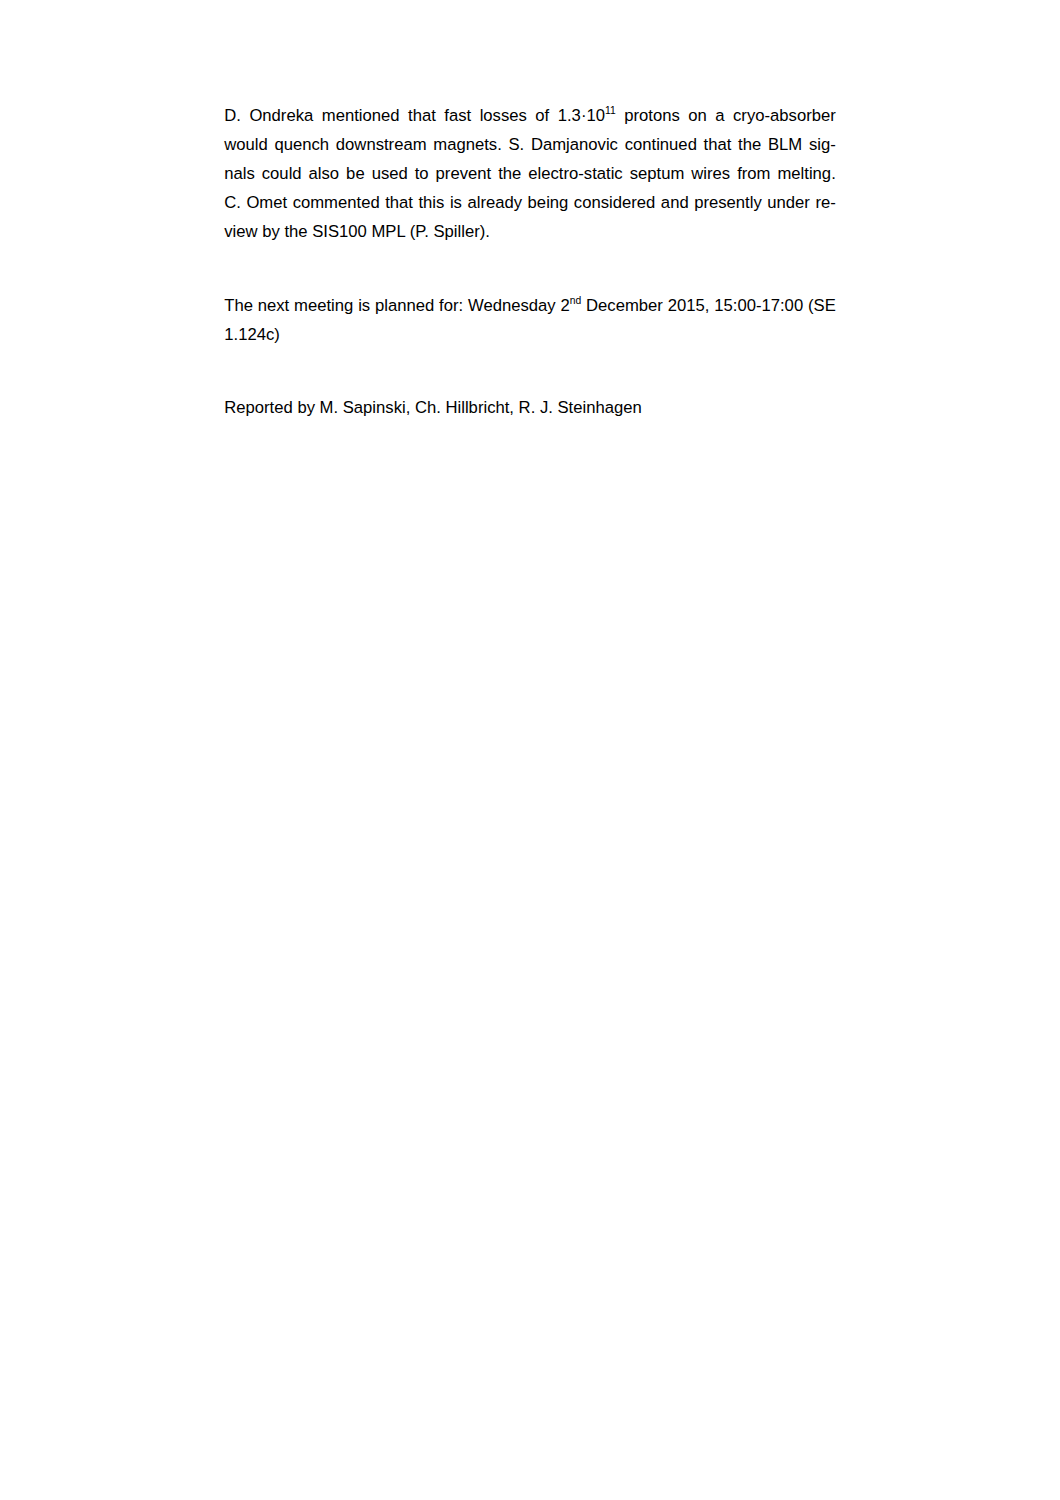D. Ondreka mentioned that fast losses of 1.3·1011 protons on a cryo-absorber would quench downstream magnets. S. Damjanovic continued that the BLM signals could also be used to prevent the electro-static septum wires from melting. C. Omet commented that this is already being considered and presently under review by the SIS100 MPL (P. Spiller).
The next meeting is planned for: Wednesday 2nd December 2015, 15:00-17:00 (SE 1.124c)
Reported by M. Sapinski, Ch. Hillbricht, R. J. Steinhagen